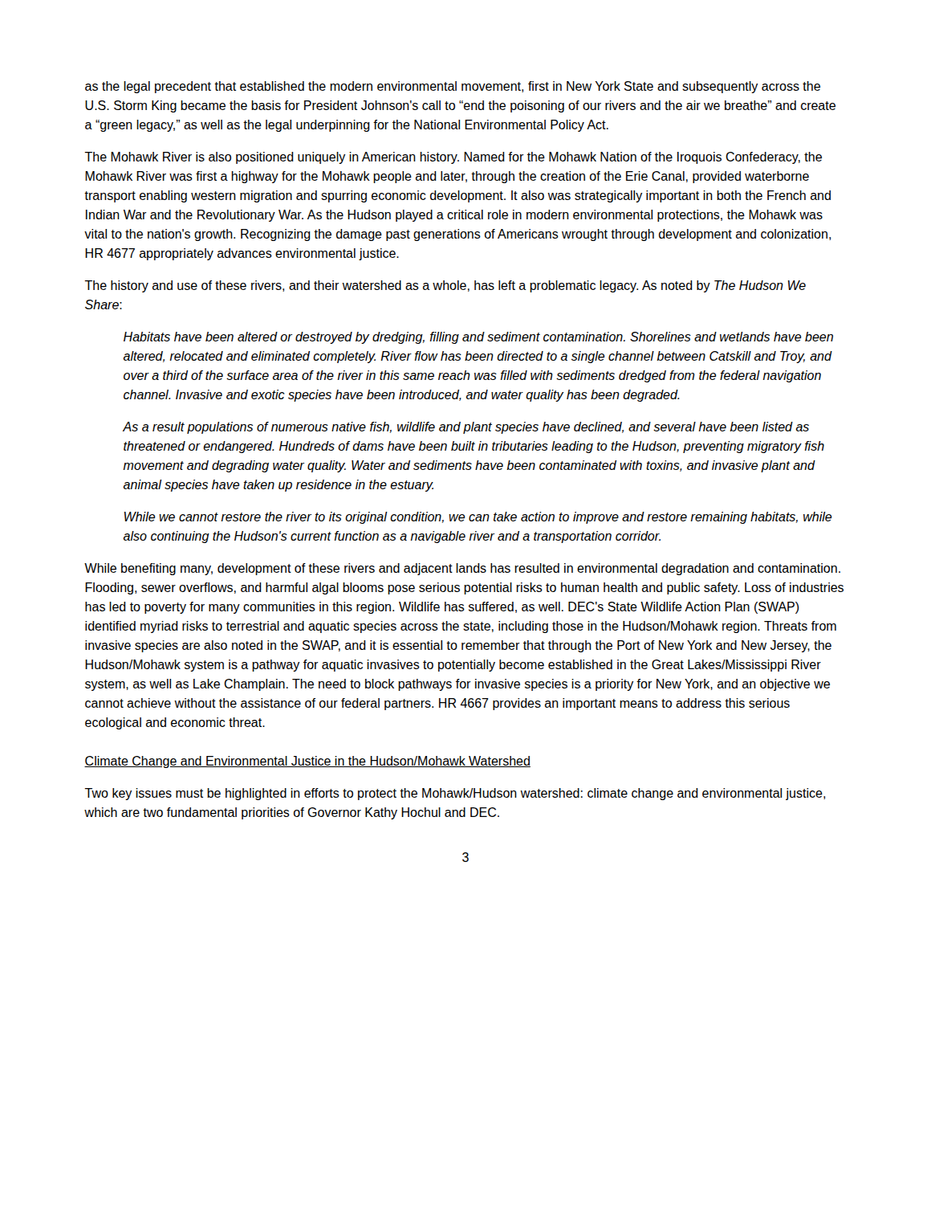as the legal precedent that established the modern environmental movement, first in New York State and subsequently across the U.S. Storm King became the basis for President Johnson's call to “end the poisoning of our rivers and the air we breathe” and create a “green legacy,” as well as the legal underpinning for the National Environmental Policy Act.
The Mohawk River is also positioned uniquely in American history. Named for the Mohawk Nation of the Iroquois Confederacy, the Mohawk River was first a highway for the Mohawk people and later, through the creation of the Erie Canal, provided waterborne transport enabling western migration and spurring economic development. It also was strategically important in both the French and Indian War and the Revolutionary War. As the Hudson played a critical role in modern environmental protections, the Mohawk was vital to the nation's growth. Recognizing the damage past generations of Americans wrought through development and colonization, HR 4677 appropriately advances environmental justice.
The history and use of these rivers, and their watershed as a whole, has left a problematic legacy. As noted by The Hudson We Share:
Habitats have been altered or destroyed by dredging, filling and sediment contamination. Shorelines and wetlands have been altered, relocated and eliminated completely. River flow has been directed to a single channel between Catskill and Troy, and over a third of the surface area of the river in this same reach was filled with sediments dredged from the federal navigation channel. Invasive and exotic species have been introduced, and water quality has been degraded.
As a result populations of numerous native fish, wildlife and plant species have declined, and several have been listed as threatened or endangered. Hundreds of dams have been built in tributaries leading to the Hudson, preventing migratory fish movement and degrading water quality. Water and sediments have been contaminated with toxins, and invasive plant and animal species have taken up residence in the estuary.
While we cannot restore the river to its original condition, we can take action to improve and restore remaining habitats, while also continuing the Hudson's current function as a navigable river and a transportation corridor.
While benefiting many, development of these rivers and adjacent lands has resulted in environmental degradation and contamination. Flooding, sewer overflows, and harmful algal blooms pose serious potential risks to human health and public safety. Loss of industries has led to poverty for many communities in this region. Wildlife has suffered, as well. DEC's State Wildlife Action Plan (SWAP) identified myriad risks to terrestrial and aquatic species across the state, including those in the Hudson/Mohawk region. Threats from invasive species are also noted in the SWAP, and it is essential to remember that through the Port of New York and New Jersey, the Hudson/Mohawk system is a pathway for aquatic invasives to potentially become established in the Great Lakes/Mississippi River system, as well as Lake Champlain. The need to block pathways for invasive species is a priority for New York, and an objective we cannot achieve without the assistance of our federal partners. HR 4667 provides an important means to address this serious ecological and economic threat.
Climate Change and Environmental Justice in the Hudson/Mohawk Watershed
Two key issues must be highlighted in efforts to protect the Mohawk/Hudson watershed: climate change and environmental justice, which are two fundamental priorities of Governor Kathy Hochul and DEC.
3